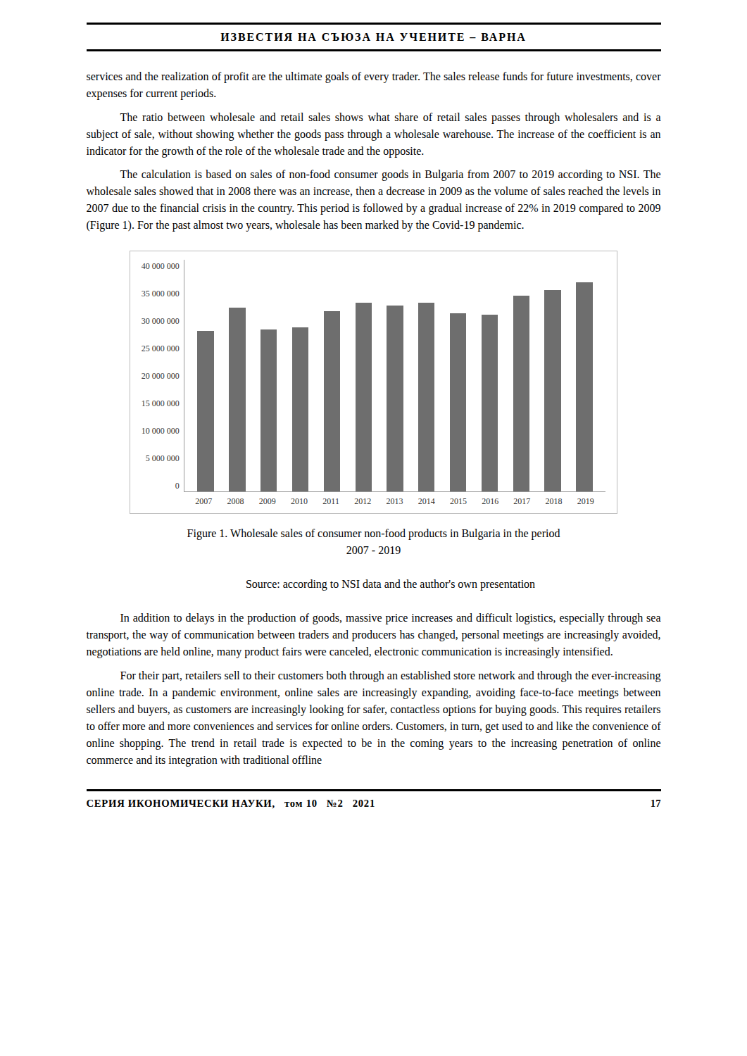ИЗВЕСТИЯ НА СЪЮЗА НА УЧЕНИТЕ – ВАРНА
services and the realization of profit are the ultimate goals of every trader. The sales release funds for future investments, cover expenses for current periods.
The ratio between wholesale and retail sales shows what share of retail sales passes through wholesalers and is a subject of sale, without showing whether the goods pass through a wholesale warehouse. The increase of the coefficient is an indicator for the growth of the role of the wholesale trade and the opposite.
The calculation is based on sales of non-food consumer goods in Bulgaria from 2007 to 2019 according to NSI. The wholesale sales showed that in 2008 there was an increase, then a decrease in 2009 as the volume of sales reached the levels in 2007 due to the financial crisis in the country. This period is followed by a gradual increase of 22% in 2019 compared to 2009 (Figure 1). For the past almost two years, wholesale has been marked by the Covid-19 pandemic.
40 000 000
35 000 000
30 000 000
25 000 000
20 000 000
15 000 000
10 000 000
5 000 000
0
2007200820092010201120122013201420152016201720182019
Figure 1. Wholesale sales of consumer non-food products in Bulgaria in the period
2007 - 2019
Source: according to NSI data and the author's own presentation
In addition to delays in the production of goods, massive price increases and difficult logistics, especially through sea transport, the way of communication between traders and producers has changed, personal meetings are increasingly avoided, negotiations are held online, many product fairs were canceled, electronic communication is increasingly intensified.
For their part, retailers sell to their customers both through an established store network and through the ever-increasing online trade. In a pandemic environment, online sales are increasingly expanding, avoiding face-to-face meetings between sellers and buyers, as customers are increasingly looking for safer, contactless options for buying goods. This requires retailers to offer more and more conveniences and services for online orders. Customers, in turn, get used to and like the convenience of online shopping. The trend in retail trade is expected to be in the coming years to the increasing penetration of online commerce and its integration with traditional offline
СЕРИЯ ИКОНОМИЧЕСКИ НАУКИ, том 10 №2 2021 17